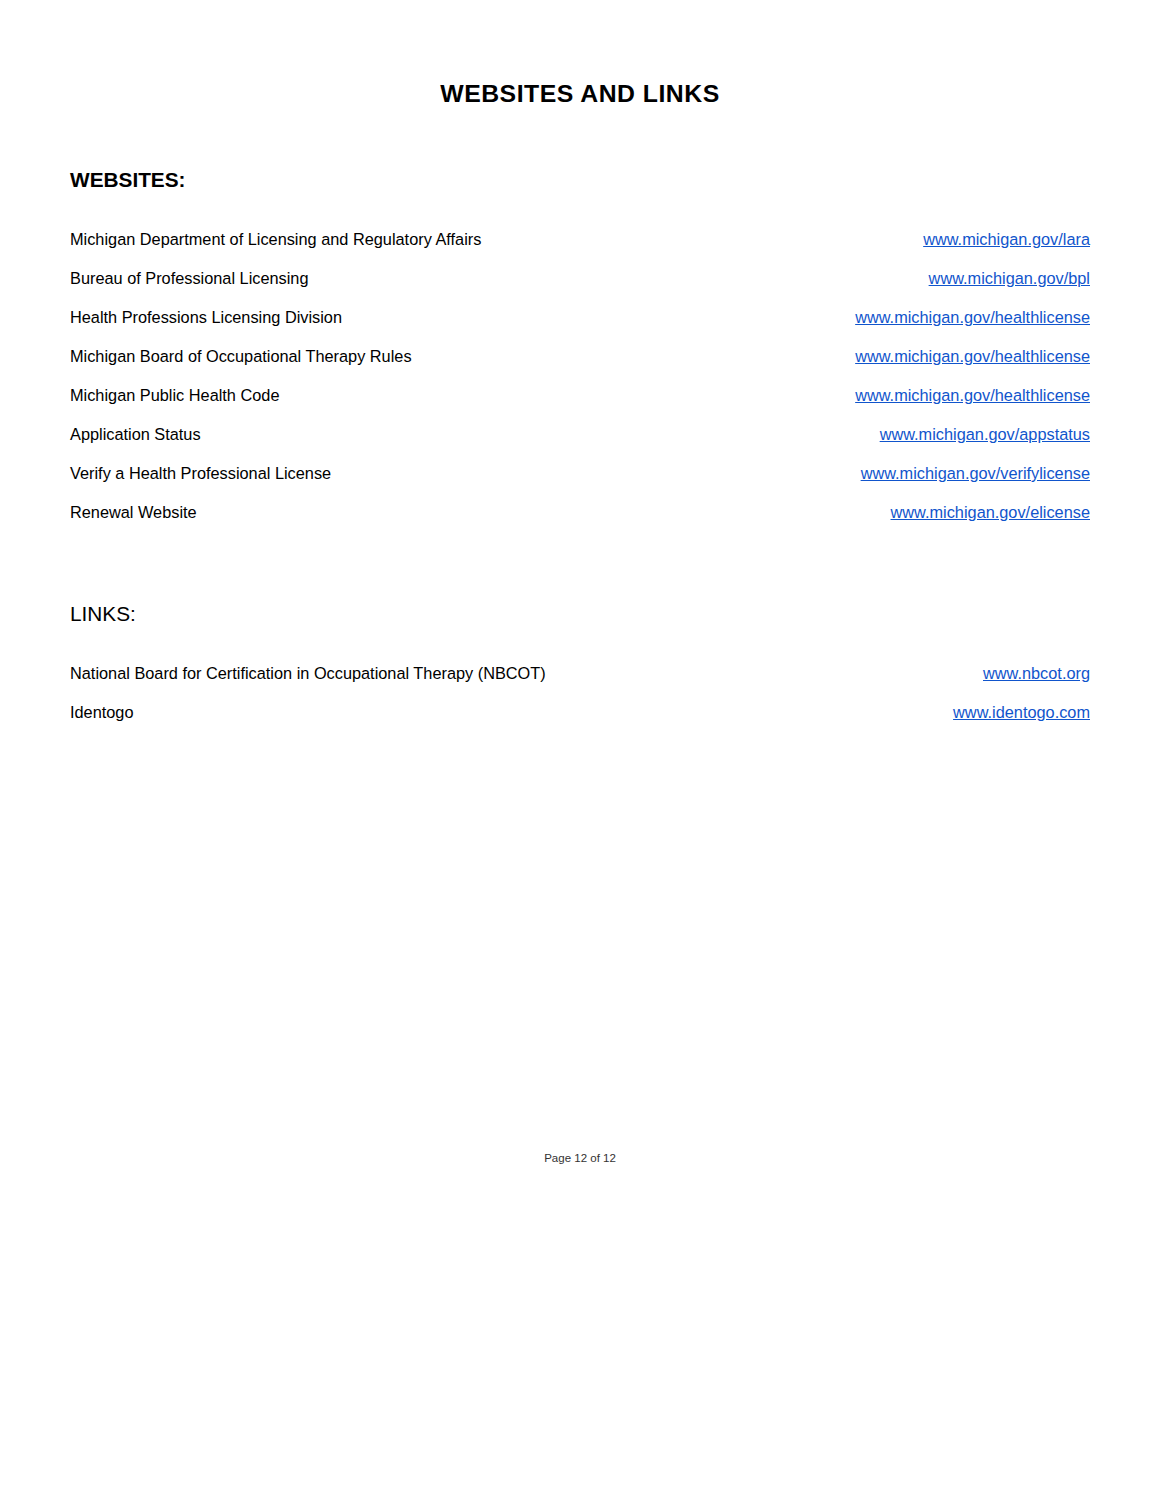WEBSITES AND LINKS
WEBSITES:
| Michigan Department of Licensing and Regulatory Affairs | www.michigan.gov/lara |
| Bureau of Professional Licensing | www.michigan.gov/bpl |
| Health Professions Licensing Division | www.michigan.gov/healthlicense |
| Michigan Board of Occupational Therapy Rules | www.michigan.gov/healthlicense |
| Michigan Public Health Code | www.michigan.gov/healthlicense |
| Application Status | www.michigan.gov/appstatus |
| Verify a Health Professional License | www.michigan.gov/verifylicense |
| Renewal Website | www.michigan.gov/elicense |
LINKS:
| National Board for Certification in Occupational Therapy (NBCOT) | www.nbcot.org |
| Identogo | www.identogo.com |
Page 12 of 12